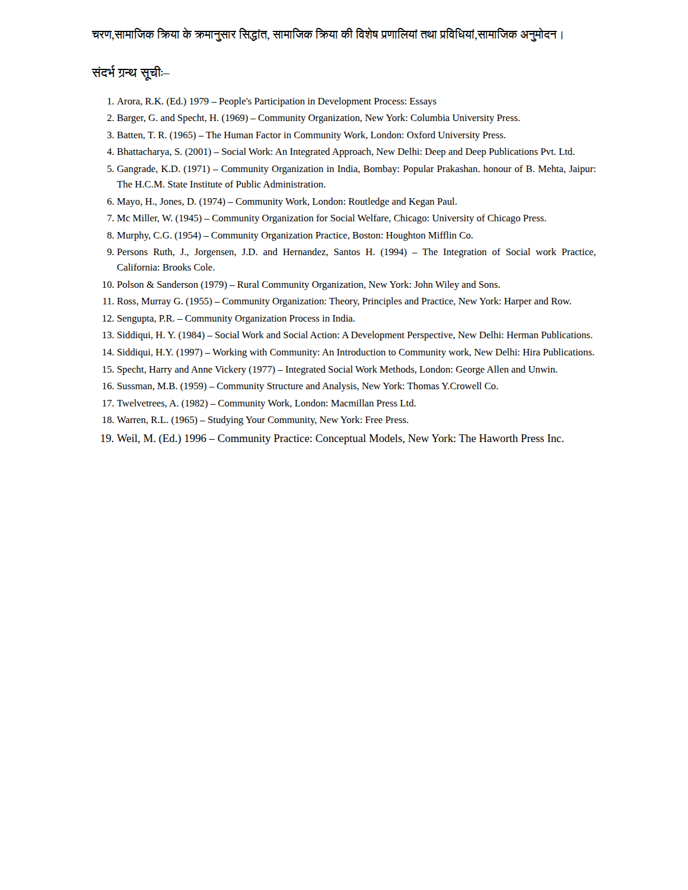चरण,सामाजिक क्रिया के क्रमानुसार सिद्धांत, सामाजिक क्रिया की विशेष प्रणालियां तथा प्रविधियां,सामाजिक अनुमोदन।
संदर्भ ग्रन्थ सूचीः–
Arora, R.K. (Ed.) 1979 – People's Participation in Development Process: Essays
Barger, G. and Specht, H. (1969) – Community Organization, New York: Columbia University Press.
Batten, T. R. (1965) – The Human Factor in Community Work, London: Oxford University Press.
Bhattacharya, S. (2001) – Social Work: An Integrated Approach, New Delhi: Deep and Deep Publications Pvt. Ltd.
Gangrade, K.D. (1971) – Community Organization in India, Bombay: Popular Prakashan. honour of B. Mehta, Jaipur: The H.C.M. State Institute of Public Administration.
Mayo, H., Jones, D. (1974) – Community Work, London: Routledge and Kegan Paul.
Mc Miller, W. (1945) – Community Organization for Social Welfare, Chicago: University of Chicago Press.
Murphy, C.G. (1954) – Community Organization Practice, Boston: Houghton Mifflin Co.
Persons Ruth, J., Jorgensen, J.D. and Hernandez, Santos H. (1994) – The Integration of Social work Practice, California: Brooks Cole.
Polson & Sanderson (1979) – Rural Community Organization, New York: John Wiley and Sons.
Ross, Murray G. (1955) – Community Organization: Theory, Principles and Practice, New York: Harper and Row.
Sengupta, P.R. – Community Organization Process in India.
Siddiqui, H. Y. (1984) – Social Work and Social Action: A Development Perspective, New Delhi: Herman Publications.
Siddiqui, H.Y. (1997) – Working with Community: An Introduction to Community work, New Delhi: Hira Publications.
Specht, Harry and Anne Vickery (1977) – Integrated Social Work Methods, London: George Allen and Unwin.
Sussman, M.B. (1959) – Community Structure and Analysis, New York: Thomas Y.Crowell Co.
Twelvetrees, A. (1982) – Community Work, London: Macmillan Press Ltd.
Warren, R.L. (1965) – Studying Your Community, New York: Free Press.
Weil, M. (Ed.) 1996 – Community Practice: Conceptual Models, New York: The Haworth Press Inc.